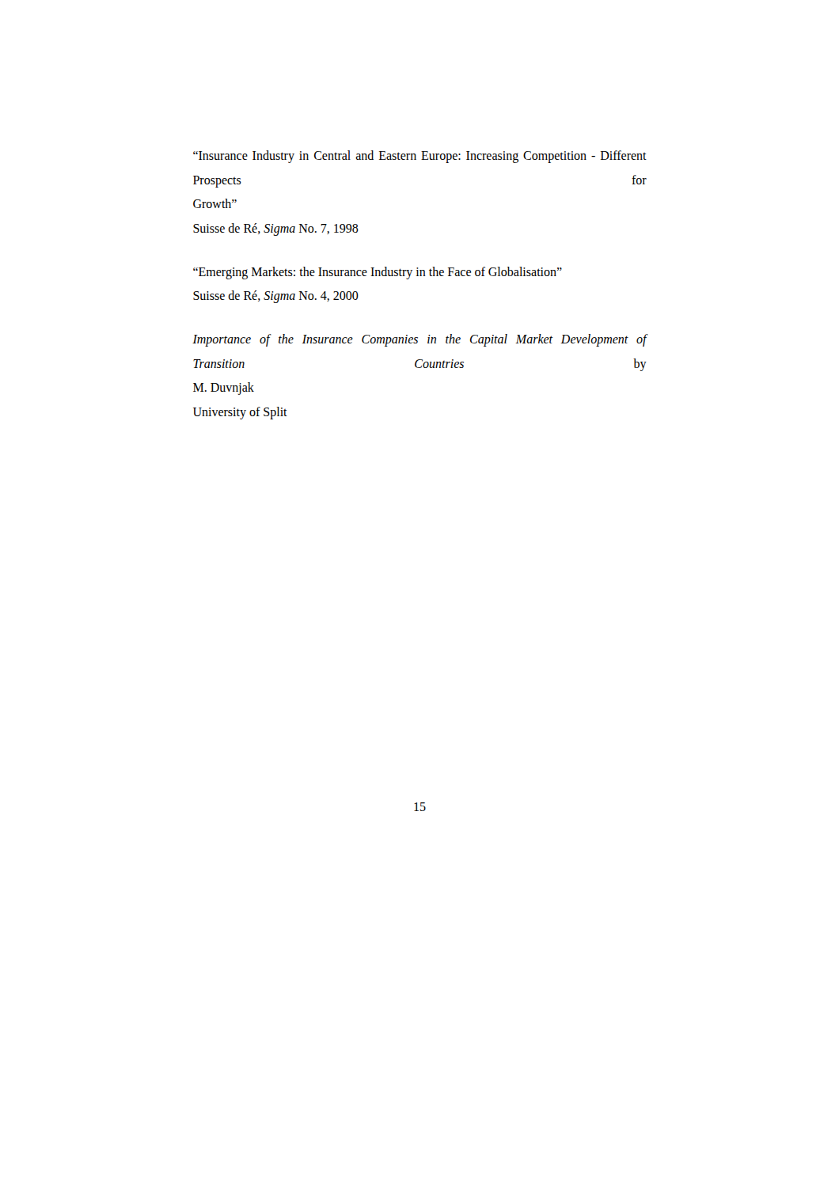“Insurance Industry in Central and Eastern Europe: Increasing Competition - Different Prospects for
Growth”
Suisse de Ré, Sigma No. 7, 1998
“Emerging Markets: the Insurance Industry in the Face of Globalisation”
Suisse de Ré, Sigma No. 4, 2000
Importance of the Insurance Companies in the Capital Market Development of Transition Countries by
M. Duvnjak
University of Split
15